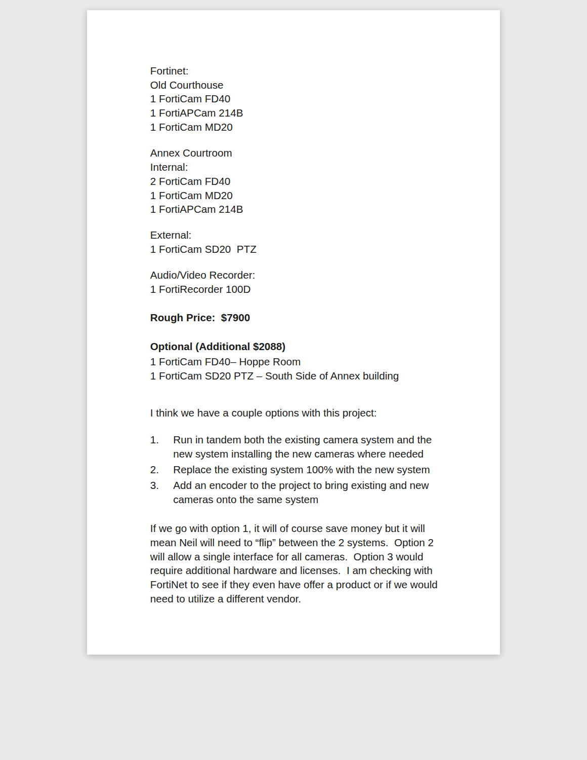Fortinet:
Old Courthouse
1 FortiCam FD40
1 FortiAPCam 214B
1 FortiCam MD20
Annex Courtroom
Internal:
2 FortiCam FD40
1 FortiCam MD20
1 FortiAPCam 214B
External:
1 FortiCam SD20 PTZ
Audio/Video Recorder:
1 FortiRecorder 100D
Rough Price: $7900
Optional (Additional $2088)
1 FortiCam FD40– Hoppe Room
1 FortiCam SD20 PTZ – South Side of Annex building
I think we have a couple options with this project:
1. Run in tandem both the existing camera system and the new system installing the new cameras where needed
2. Replace the existing system 100% with the new system
3. Add an encoder to the project to bring existing and new cameras onto the same system
If we go with option 1, it will of course save money but it will mean Neil will need to “flip” between the 2 systems. Option 2 will allow a single interface for all cameras. Option 3 would require additional hardware and licenses. I am checking with FortiNet to see if they even have offer a product or if we would need to utilize a different vendor.